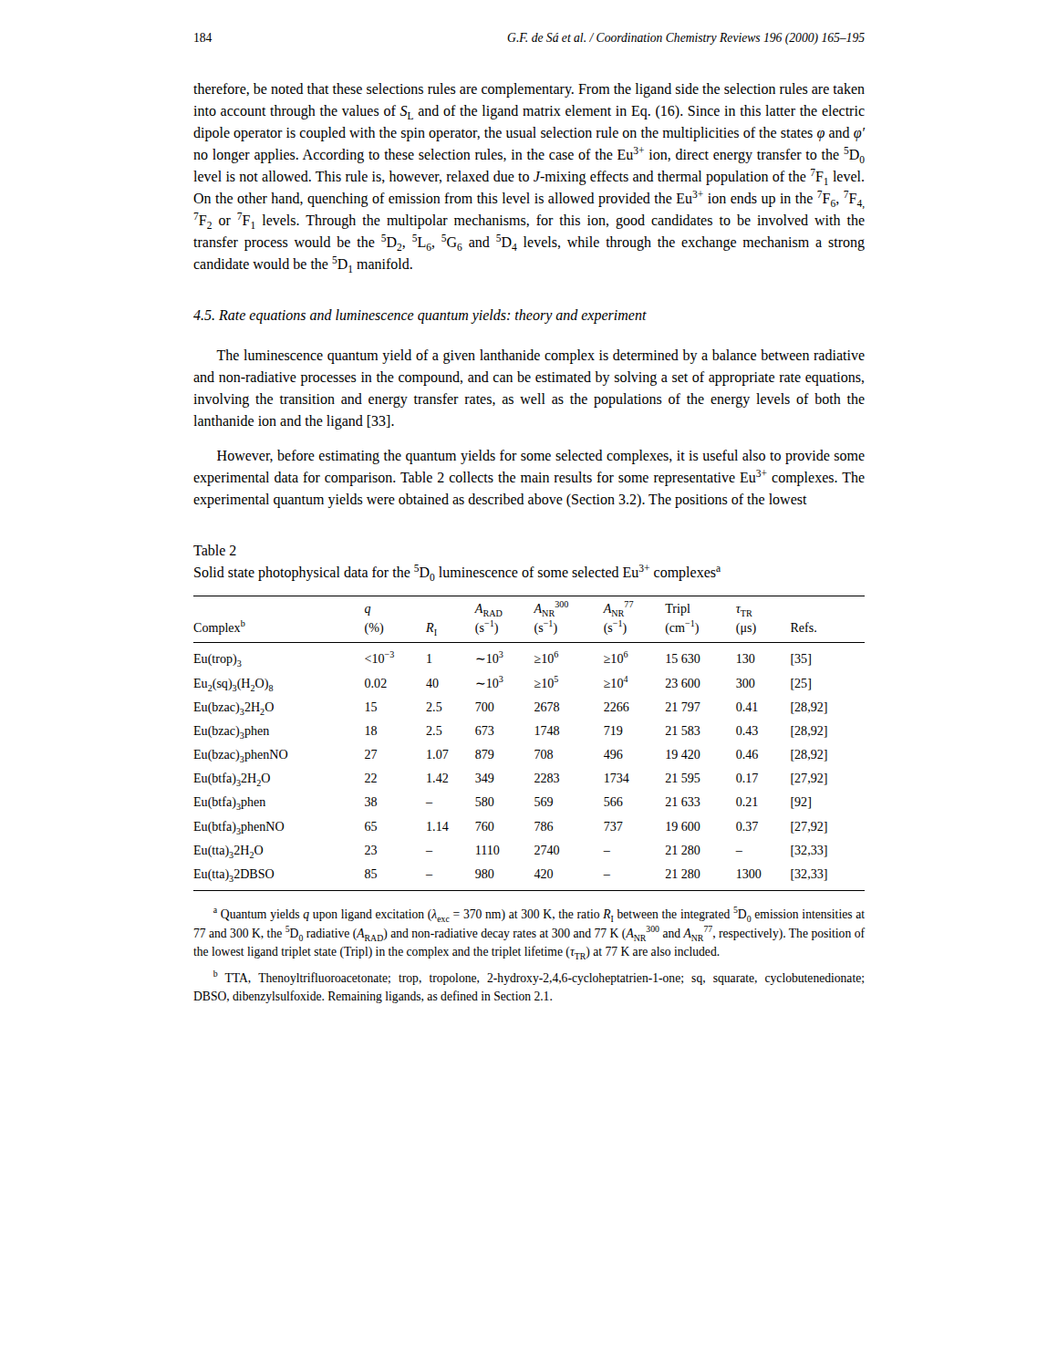184 G.F. de Sá et al. / Coordination Chemistry Reviews 196 (2000) 165–195
therefore, be noted that these selections rules are complementary. From the ligand side the selection rules are taken into account through the values of SL and of the ligand matrix element in Eq. (16). Since in this latter the electric dipole operator is coupled with the spin operator, the usual selection rule on the multiplicities of the states φ and φ′ no longer applies. According to these selection rules, in the case of the Eu3+ ion, direct energy transfer to the 5D0 level is not allowed. This rule is, however, relaxed due to J-mixing effects and thermal population of the 7F1 level. On the other hand, quenching of emission from this level is allowed provided the Eu3+ ion ends up in the 7F6, 7F4, 7F2 or 7F1 levels. Through the multipolar mechanisms, for this ion, good candidates to be involved with the transfer process would be the 5D2, 5L6, 5G6 and 5D4 levels, while through the exchange mechanism a strong candidate would be the 5D1 manifold.
4.5. Rate equations and luminescence quantum yields: theory and experiment
The luminescence quantum yield of a given lanthanide complex is determined by a balance between radiative and non-radiative processes in the compound, and can be estimated by solving a set of appropriate rate equations, involving the transition and energy transfer rates, as well as the populations of the energy levels of both the lanthanide ion and the ligand [33].
However, before estimating the quantum yields for some selected complexes, it is useful also to provide some experimental data for comparison. Table 2 collects the main results for some representative Eu3+ complexes. The experimental quantum yields were obtained as described above (Section 3.2). The positions of the lowest
Table 2
Solid state photophysical data for the 5D0 luminescence of some selected Eu3+ complexesa
| Complex b | q (%) | R I | A RAD (s −1 ) | A NR 300 (s −1 ) | A NR 77 (s −1 ) | Tripl (cm −1 ) | τ TR (μs) | Refs. |
| --- | --- | --- | --- | --- | --- | --- | --- | --- |
| Eu(trop) 3 | <10 −3 | 1 | ∼10 3 | ≥10 6 | ≥10 6 | 15 630 | 130 | [35] |
| Eu 2 (sq) 3 (H 2 O) 8 | 0.02 | 40 | ∼10 3 | ≥10 5 | ≥10 4 | 23 600 | 300 | [25] |
| Eu(bzac) 3 2H 2 O | 15 | 2.5 | 700 | 2678 | 2266 | 21 797 | 0.41 | [28,92] |
| Eu(bzac) 3 phen | 18 | 2.5 | 673 | 1748 | 719 | 21 583 | 0.43 | [28,92] |
| Eu(bzac) 3 phenNO | 27 | 1.07 | 879 | 708 | 496 | 19 420 | 0.46 | [28,92] |
| Eu(btfa) 3 2H 2 O | 22 | 1.42 | 349 | 2283 | 1734 | 21 595 | 0.17 | [27,92] |
| Eu(btfa) 3 phen | 38 | – | 580 | 569 | 566 | 21 633 | 0.21 | [92] |
| Eu(btfa) 3 phenNO | 65 | 1.14 | 760 | 786 | 737 | 19 600 | 0.37 | [27,92] |
| Eu(tta) 3 2H 2 O | 23 | – | 1110 | 2740 | – | 21 280 | – | [32,33] |
| Eu(tta) 3 2DBSO | 85 | – | 980 | 420 | – | 21 280 | 1300 | [32,33] |
a Quantum yields q upon ligand excitation (λexc = 370 nm) at 300 K, the ratio RI between the integrated 5D0 emission intensities at 77 and 300 K, the 5D0 radiative (ARAD) and non-radiative decay rates at 300 and 77 K (ANR300 and ANR77, respectively). The position of the lowest ligand triplet state (Tripl) in the complex and the triplet lifetime (τTR) at 77 K are also included.
b TTA, Thenoyltrifluoroacetonate; trop, tropolone, 2-hydroxy-2,4,6-cycloheptatrien-1-one; sq, squarate, cyclobutenedionate; DBSO, dibenzylsulfoxide. Remaining ligands, as defined in Section 2.1.